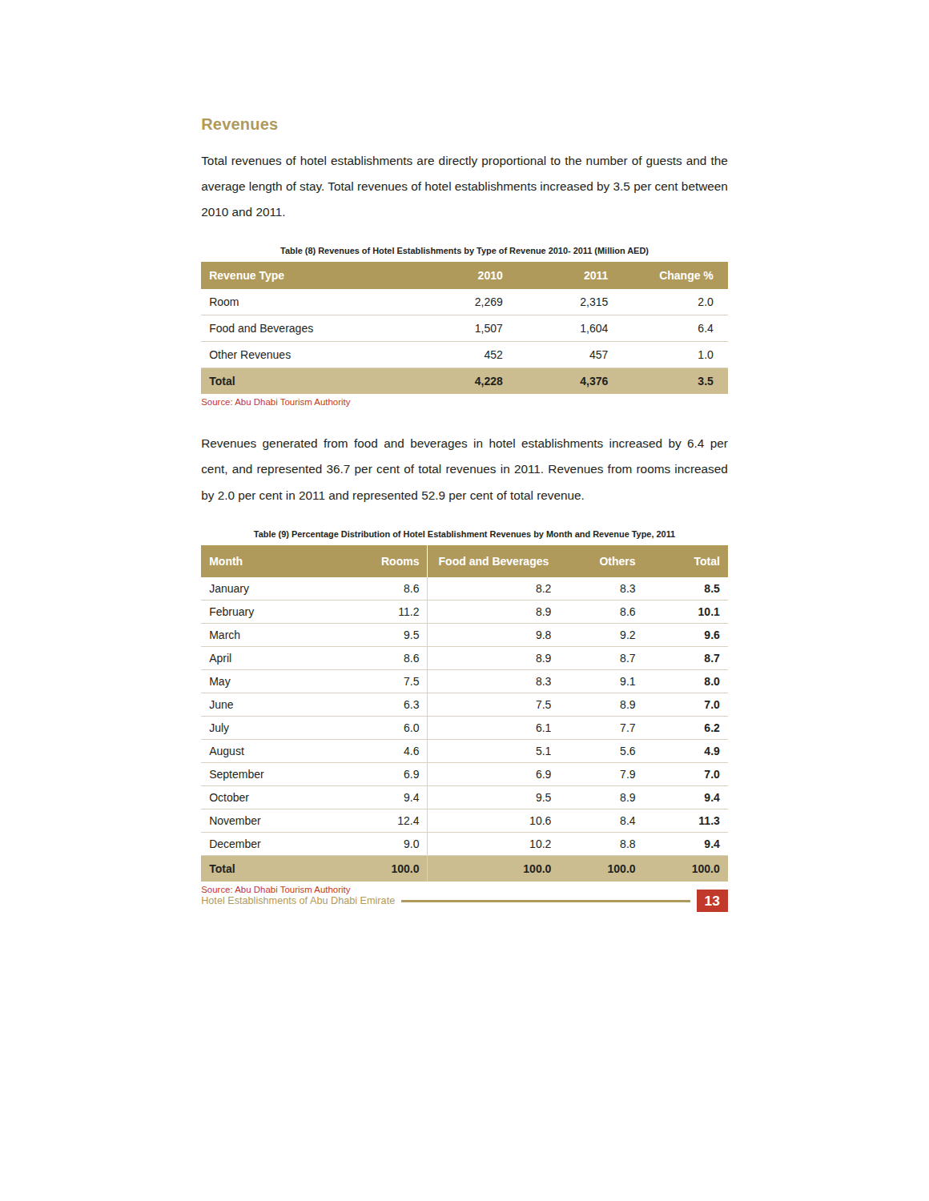Revenues
Total revenues of hotel establishments are directly proportional to the number of guests and the average length of stay. Total revenues of hotel establishments increased by 3.5 per cent between 2010 and 2011.
Table (8) Revenues of Hotel Establishments by Type of Revenue 2010- 2011 (Million AED)
| Revenue Type | 2010 | 2011 | Change % |
| --- | --- | --- | --- |
| Room | 2,269 | 2,315 | 2.0 |
| Food and Beverages | 1,507 | 1,604 | 6.4 |
| Other Revenues | 452 | 457 | 1.0 |
| Total | 4,228 | 4,376 | 3.5 |
Source: Abu Dhabi Tourism Authority
Revenues generated from food and beverages in hotel establishments increased by 6.4 per cent, and represented 36.7 per cent of total revenues in 2011. Revenues from rooms increased by 2.0 per cent in 2011 and represented 52.9 per cent of total revenue.
Table (9) Percentage Distribution of Hotel Establishment Revenues by Month and Revenue Type, 2011
| Month | Rooms | Food and Beverages | Others | Total |
| --- | --- | --- | --- | --- |
| January | 8.6 | 8.2 | 8.3 | 8.5 |
| February | 11.2 | 8.9 | 8.6 | 10.1 |
| March | 9.5 | 9.8 | 9.2 | 9.6 |
| April | 8.6 | 8.9 | 8.7 | 8.7 |
| May | 7.5 | 8.3 | 9.1 | 8.0 |
| June | 6.3 | 7.5 | 8.9 | 7.0 |
| July | 6.0 | 6.1 | 7.7 | 6.2 |
| August | 4.6 | 5.1 | 5.6 | 4.9 |
| September | 6.9 | 6.9 | 7.9 | 7.0 |
| October | 9.4 | 9.5 | 8.9 | 9.4 |
| November | 12.4 | 10.6 | 8.4 | 11.3 |
| December | 9.0 | 10.2 | 8.8 | 9.4 |
| Total | 100.0 | 100.0 | 100.0 | 100.0 |
Source: Abu Dhabi Tourism Authority
Hotel Establishments of Abu Dhabi Emirate 13